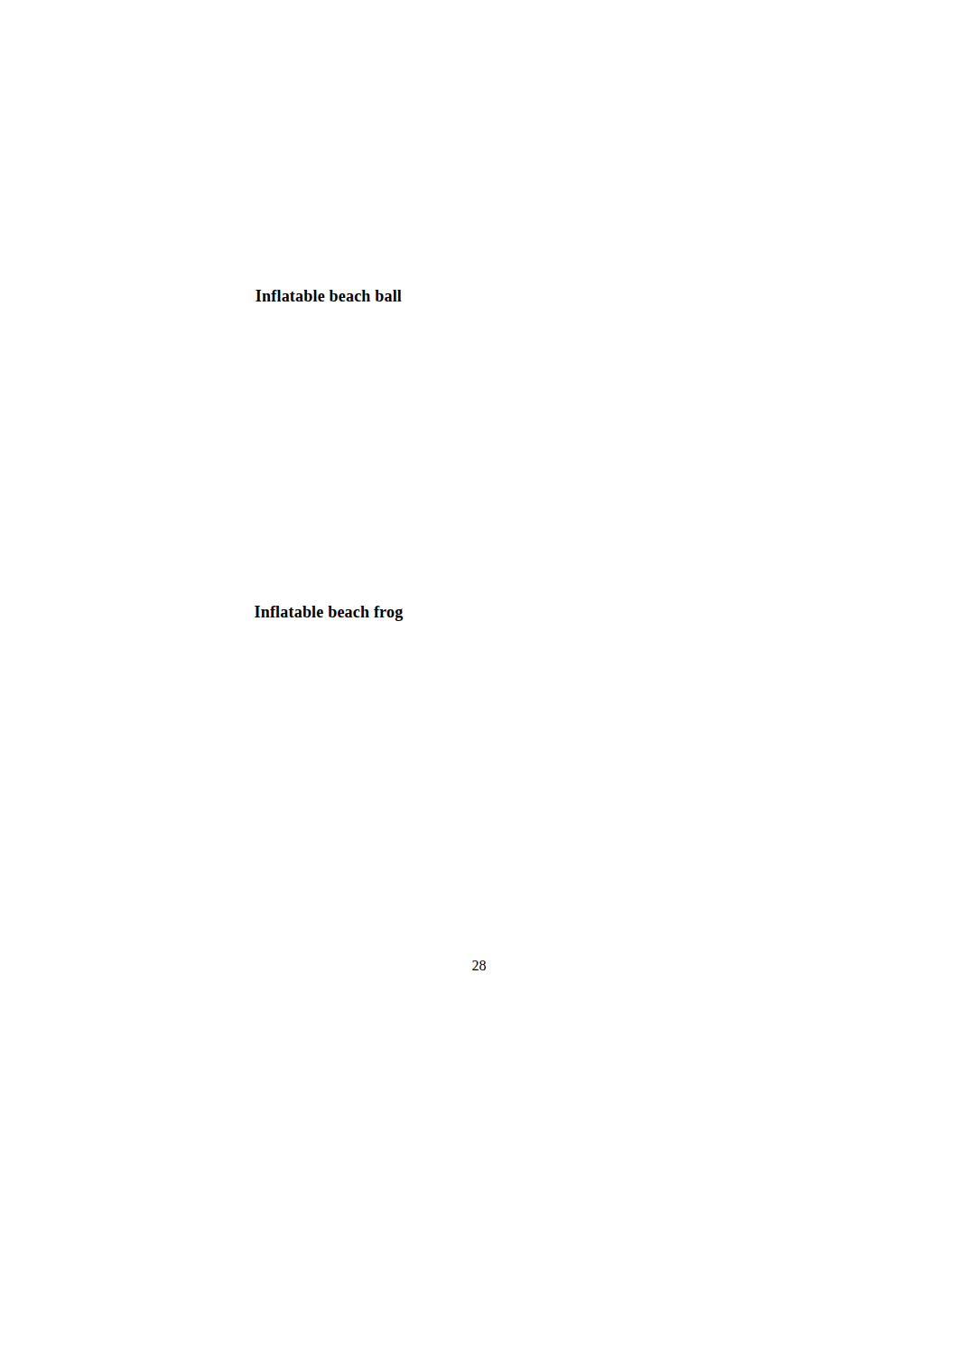Inflatable beach ball
Inflatable beach frog
28